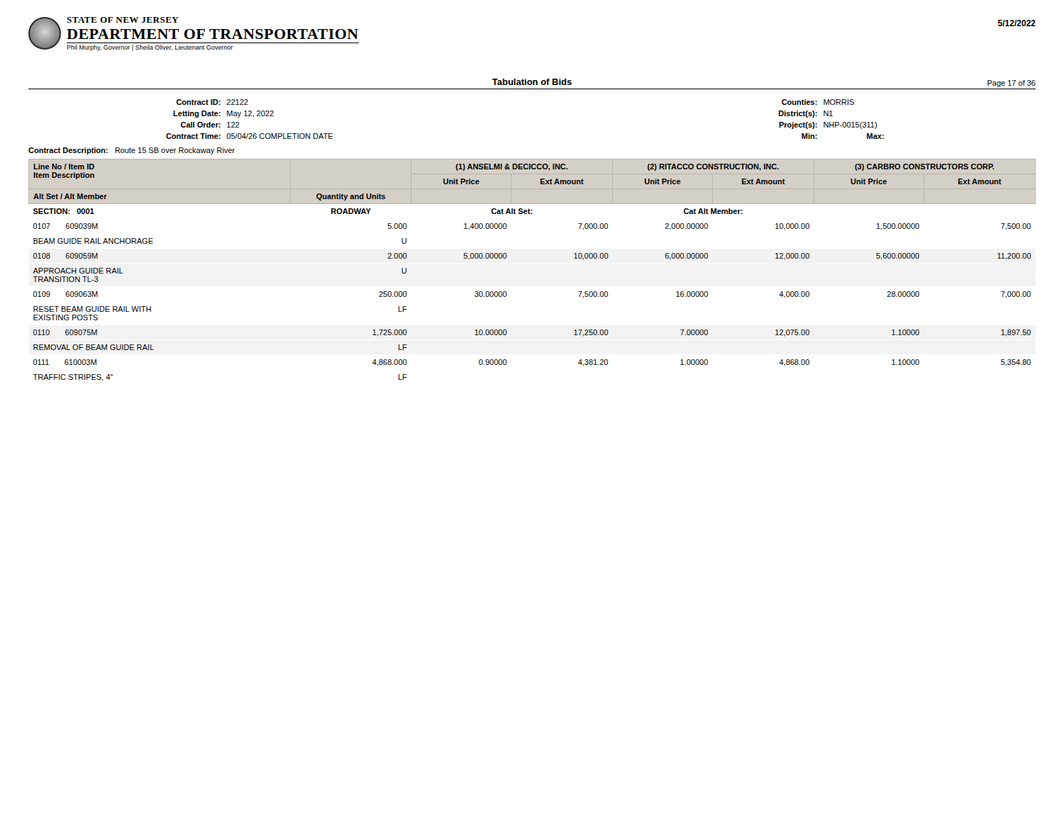STATE OF NEW JERSEY
DEPARTMENT OF TRANSPORTATION
Phil Murphy, Governor | Sheila Oliver, Lieutenant Governor
5/12/2022
Tabulation of Bids
Page 17 of 36
| Contract ID: | 22122 | | Counties: | MORRIS |
| Letting Date: | May 12, 2022 | | District(s): | N1 |
| Call Order: | 122 | | Project(s): | NHP-0015(311) |
| Contract Time: | 05/04/26 COMPLETION DATE | | Min: | Max: |
Contract Description: Route 15 SB over Rockaway River
| Line No / Item ID Item Description | | (1) ANSELMI & DECICCO, INC. | (2) RITACCO CONSTRUCTION, INC. | (3) CARBRO CONSTRUCTORS CORP. |
| --- | --- | --- | --- | --- |
| Unit Price | Ext Amount | Unit Price | Ext Amount | Unit Price | Ext Amount |
| Alt Set / Alt Member | Quantity and Units | | | | | | |
| SECTION: 0001 | ROADWAY | Cat Alt Set: | Cat Alt Member: | |
| 0107 609039M | 5.000 | 1,400.00000 | 7,000.00 | 2,000.00000 | 10,000.00 | 1,500.00000 | 7,500.00 |
| BEAM GUIDE RAIL ANCHORAGE | U | |
| 0108 609059M | 2.000 | 5,000.00000 | 10,000.00 | 6,000.00000 | 12,000.00 | 5,600.00000 | 11,200.00 |
| APPROACH GUIDE RAIL TRANSITION TL-3 | U | |
| 0109 609063M | 250.000 | 30.00000 | 7,500.00 | 16.00000 | 4,000.00 | 28.00000 | 7,000.00 |
| RESET BEAM GUIDE RAIL WITH EXISTING POSTS | LF | |
| 0110 609075M | 1,725.000 | 10.00000 | 17,250.00 | 7.00000 | 12,075.00 | 1.10000 | 1,897.50 |
| REMOVAL OF BEAM GUIDE RAIL | LF | |
| 0111 610003M | 4,868.000 | 0.90000 | 4,381.20 | 1.00000 | 4,868.00 | 1.10000 | 5,354.80 |
| TRAFFIC STRIPES, 4" | LF | |